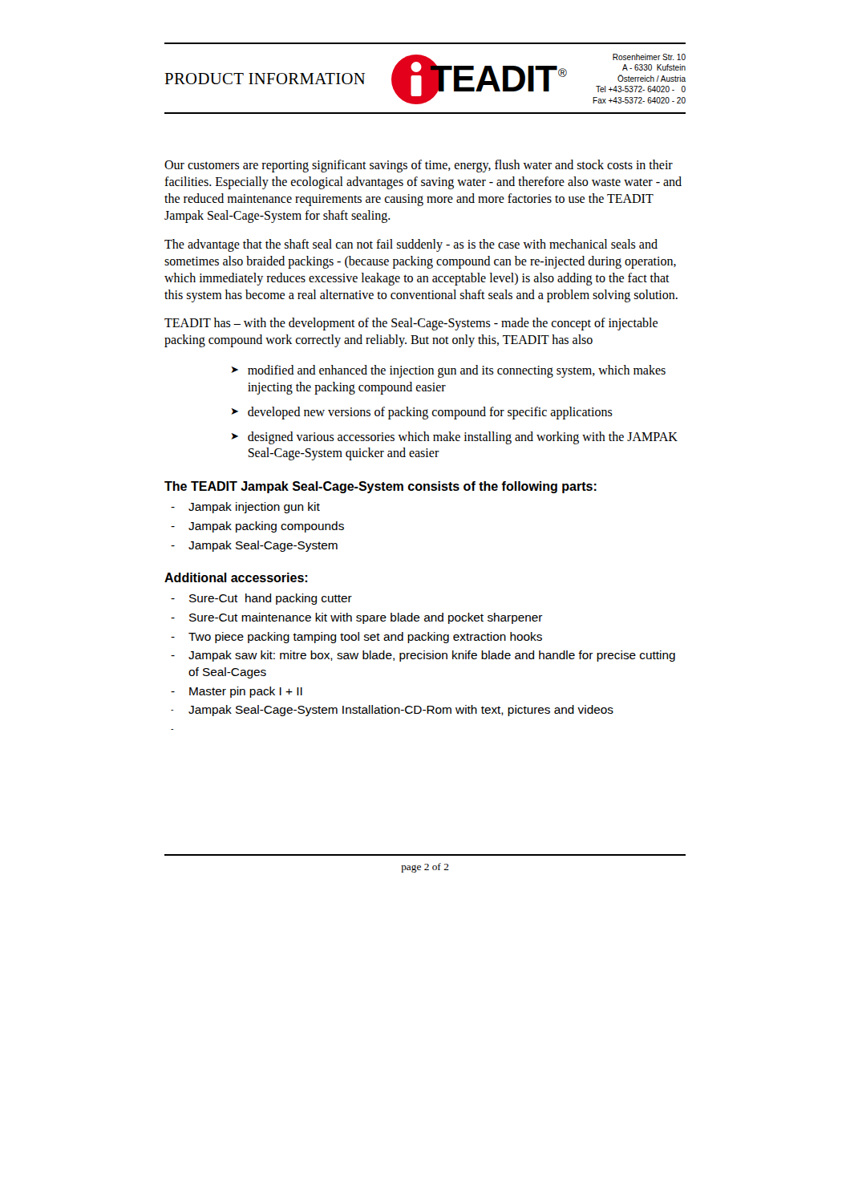| PRODUCT INFORMATION | TEADIT ® | Rosenheimer Str. 10 A - 6330 Kufstein Österreich / Austria Tel +43-5372- 64020 - 0 Fax +43-5372- 64020 - 20 |
Our customers are reporting significant savings of time, energy, flush water and stock costs in their facilities. Especially the ecological advantages of saving water - and therefore also waste water - and the reduced maintenance requirements are causing more and more factories to use the TEADIT Jampak Seal-Cage-System for shaft sealing.
The advantage that the shaft seal can not fail suddenly - as is the case with mechanical seals and sometimes also braided packings - (because packing compound can be re-injected during operation, which immediately reduces excessive leakage to an acceptable level) is also adding to the fact that this system has become a real alternative to conventional shaft seals and a problem solving solution.
TEADIT has – with the development of the Seal-Cage-Systems - made the concept of injectable packing compound work correctly and reliably. But not only this, TEADIT has also
modified and enhanced the injection gun and its connecting system, which makes injecting the packing compound easier
developed new versions of packing compound for specific applications
designed various accessories which make installing and working with the JAMPAK Seal-Cage-System quicker and easier
The TEADIT Jampak Seal-Cage-System consists of the following parts:
Jampak injection gun kit
Jampak packing compounds
Jampak Seal-Cage-System
Additional accessories:
Sure-Cut hand packing cutter
Sure-Cut maintenance kit with spare blade and pocket sharpener
Two piece packing tamping tool set and packing extraction hooks
Jampak saw kit: mitre box, saw blade, precision knife blade and handle for precise cutting of Seal-Cages
Master pin pack I + II
Jampak Seal-Cage-System Installation-CD-Rom with text, pictures and videos
page 2 of 2